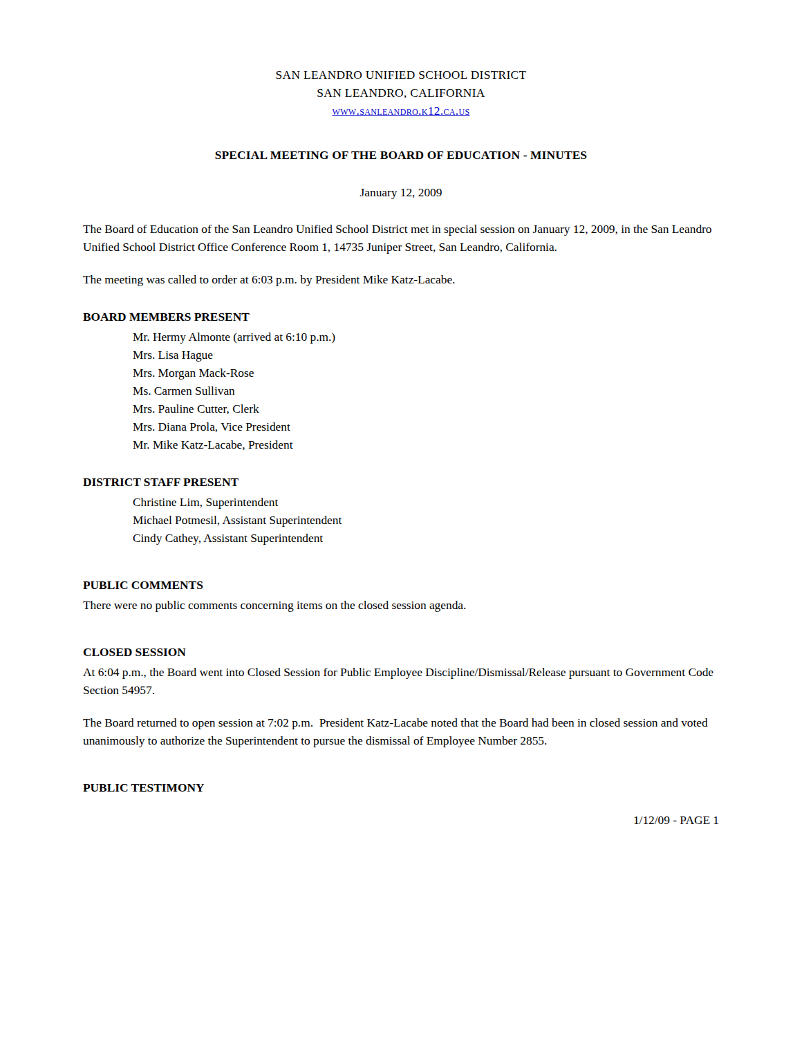SAN LEANDRO UNIFIED SCHOOL DISTRICT
SAN LEANDRO, CALIFORNIA
www.sanleandro.k12.ca.us
SPECIAL MEETING OF THE BOARD OF EDUCATION - MINUTES
January 12, 2009
The Board of Education of the San Leandro Unified School District met in special session on January 12, 2009, in the San Leandro Unified School District Office Conference Room 1, 14735 Juniper Street, San Leandro, California.
The meeting was called to order at 6:03 p.m. by President Mike Katz-Lacabe.
BOARD MEMBERS PRESENT
Mr. Hermy Almonte (arrived at 6:10 p.m.)
Mrs. Lisa Hague
Mrs. Morgan Mack-Rose
Ms. Carmen Sullivan
Mrs. Pauline Cutter, Clerk
Mrs. Diana Prola, Vice President
Mr. Mike Katz-Lacabe, President
DISTRICT STAFF PRESENT
Christine Lim, Superintendent
Michael Potmesil, Assistant Superintendent
Cindy Cathey, Assistant Superintendent
PUBLIC COMMENTS
There were no public comments concerning items on the closed session agenda.
CLOSED SESSION
At 6:04 p.m., the Board went into Closed Session for Public Employee Discipline/Dismissal/Release pursuant to Government Code Section 54957.
The Board returned to open session at 7:02 p.m. President Katz-Lacabe noted that the Board had been in closed session and voted unanimously to authorize the Superintendent to pursue the dismissal of Employee Number 2855.
PUBLIC TESTIMONY
1/12/09 - PAGE 1